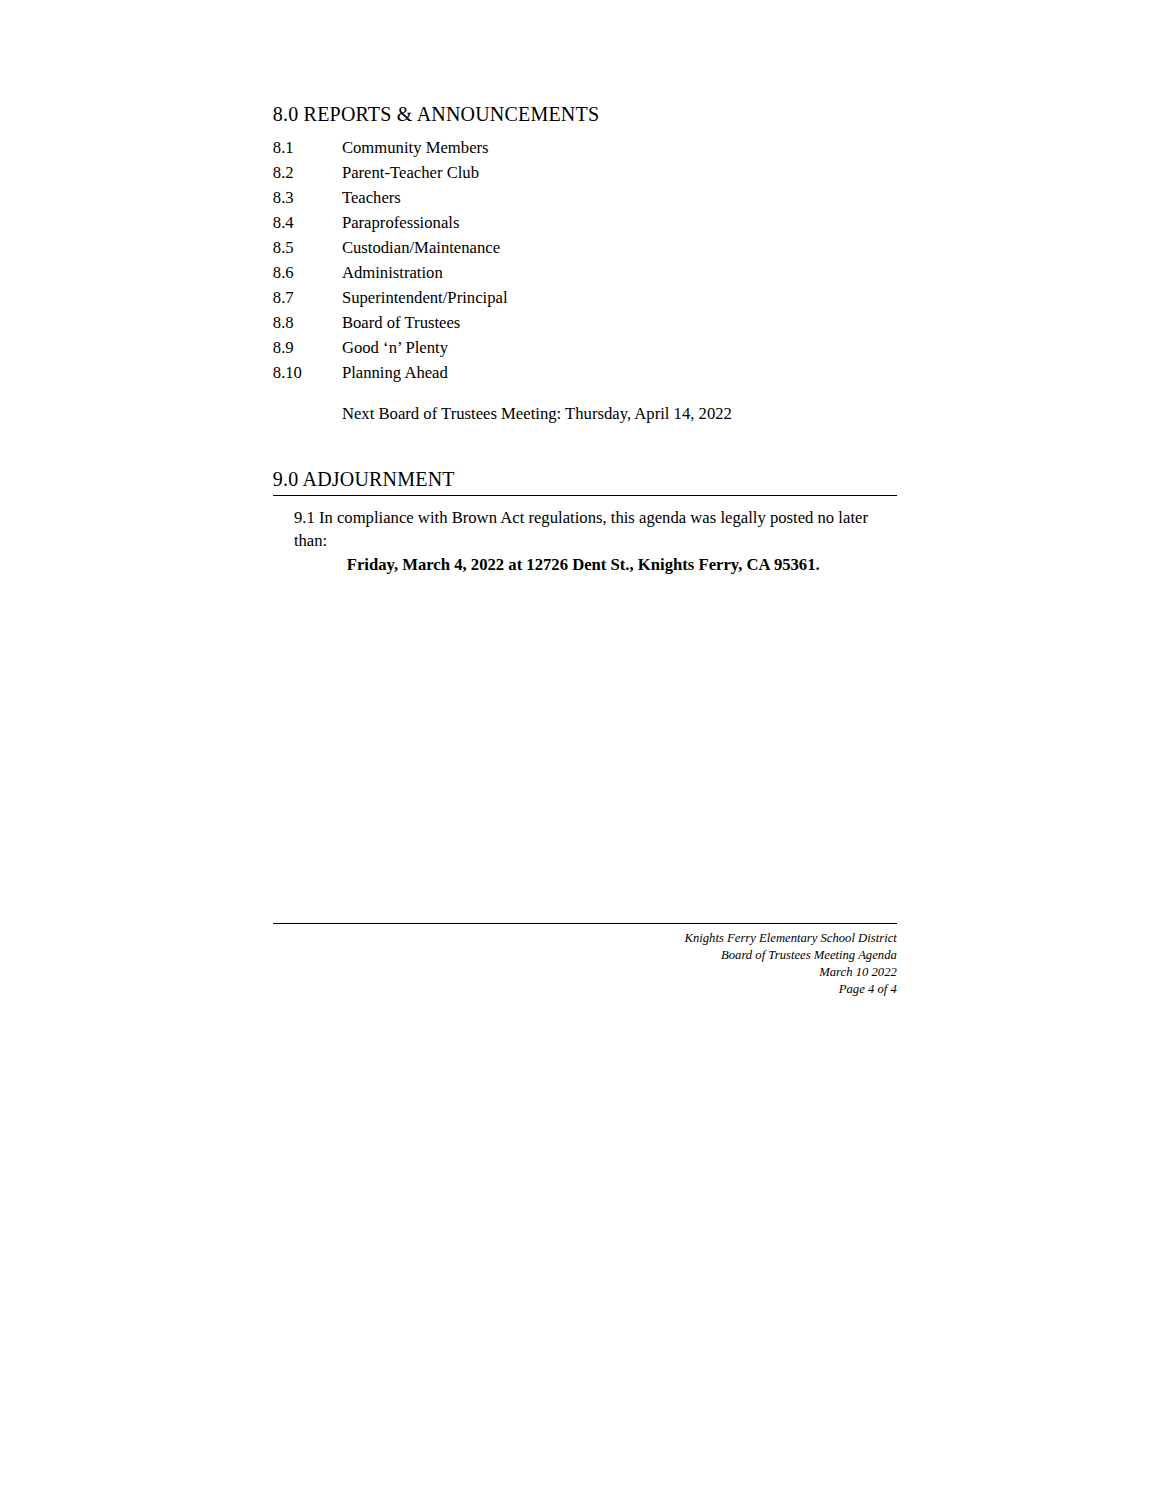8.0 REPORTS & ANNOUNCEMENTS
8.1 Community Members
8.2 Parent-Teacher Club
8.3 Teachers
8.4 Paraprofessionals
8.5 Custodian/Maintenance
8.6 Administration
8.7 Superintendent/Principal
8.8 Board of Trustees
8.9 Good ‘n’ Plenty
8.10 Planning Ahead
Next Board of Trustees Meeting: Thursday, April 14, 2022
9.0 ADJOURNMENT
9.1 In compliance with Brown Act regulations, this agenda was legally posted no later than: Friday, March 4, 2022 at 12726 Dent St., Knights Ferry, CA 95361.
Knights Ferry Elementary School District
Board of Trustees Meeting Agenda
March 10 2022
Page 4 of 4